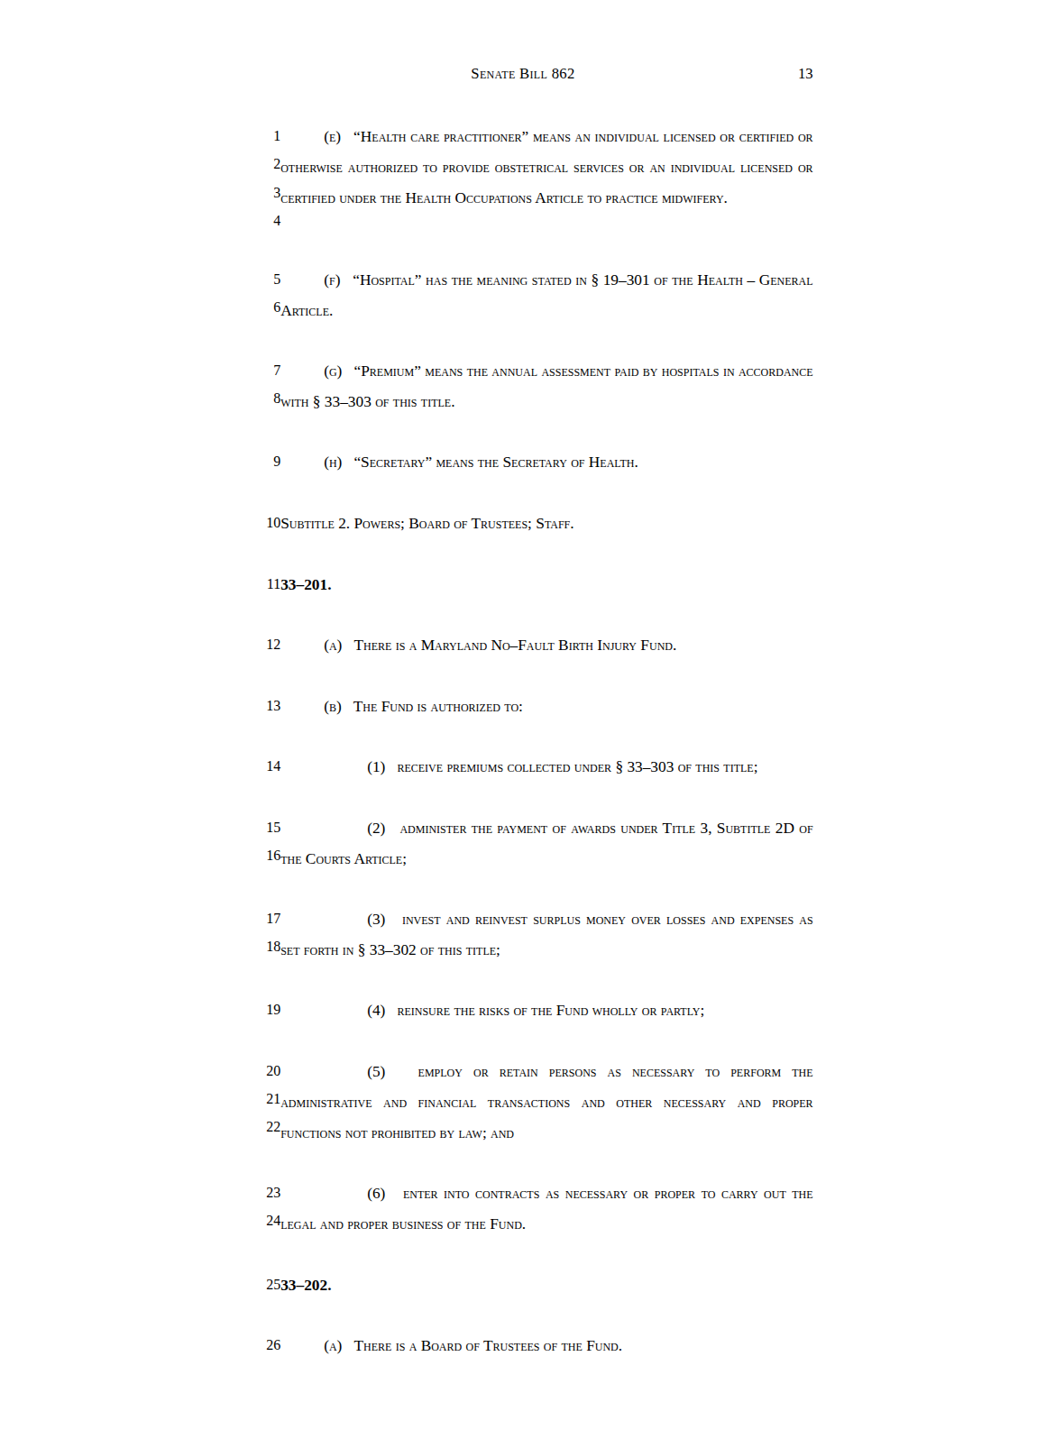Senate Bill 862 13
| 1 2 3 4 | (e) “Health care practitioner” means an individual licensed or certified or otherwise authorized to provide obstetrical services or an individual licensed or certified under the Health Occupations Article to practice midwifery. |
| 5 6 | (f) “Hospital” has the meaning stated in § 19–301 of the Health – General Article. |
| 7 8 | (g) “Premium” means the annual assessment paid by hospitals in accordance with § 33–303 of this title. |
| 9 | (h) “Secretary” means the Secretary of Health. |
| 10 | Subtitle 2. Powers; Board of Trustees; Staff. |
| 11 | 33–201. |
| 12 | (a) There is a Maryland No–Fault Birth Injury Fund. |
| 13 | (b) The Fund is authorized to: |
| 14 | (1) receive premiums collected under § 33–303 of this title; |
| 15 16 | (2) administer the payment of awards under Title 3, Subtitle 2D of the Courts Article; |
| 17 18 | (3) invest and reinvest surplus money over losses and expenses as set forth in § 33–302 of this title; |
| 19 | (4) reinsure the risks of the Fund wholly or partly; |
| 20 21 22 | (5) employ or retain persons as necessary to perform the administrative and financial transactions and other necessary and proper functions not prohibited by law; and |
| 23 24 | (6) enter into contracts as necessary or proper to carry out the legal and proper business of the Fund. |
| 25 | 33–202. |
| 26 | (a) There is a Board of Trustees of the Fund. |